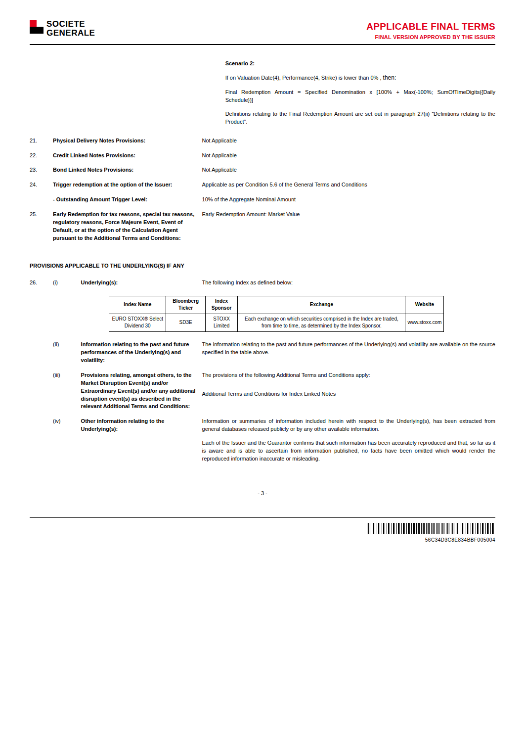SOCIETE
GENERALE
APPLICABLE FINAL TERMS
FINAL VERSION APPROVED BY THE ISSUER
Scenario 2:
If on Valuation Date(4), Performance(4, Strike) is lower than 0% , then:
Final Redemption Amount = Specified Denomination x [100% + Max(-100%; SumOfTimeDigits({Daily Schedule})]
Definitions relating to the Final Redemption Amount are set out in paragraph 27(ii) “Definitions relating to the Product”.
| 21. | Physical Delivery Notes Provisions: | Not Applicable |
| 22. | Credit Linked Notes Provisions: | Not Applicable |
| 23. | Bond Linked Notes Provisions: | Not Applicable |
| 24. | Trigger redemption at the option of the Issuer: | Applicable as per Condition 5.6 of the General Terms and Conditions |
| | - Outstanding Amount Trigger Level: | 10% of the Aggregate Nominal Amount |
| 25. | Early Redemption for tax reasons, special tax reasons, regulatory reasons, Force Majeure Event, Event of Default, or at the option of the Calculation Agent pursuant to the Additional Terms and Conditions: | Early Redemption Amount: Market Value |
PROVISIONS APPLICABLE TO THE UNDERLYING(S) IF ANY
| 26. | (i) | Underlying(s): | The following Index as defined below: |
| Index Name | Bloomberg Ticker | Index Sponsor | Exchange | Website |
| --- | --- | --- | --- | --- |
| EURO STOXX® Select Dividend 30 | SD3E | STOXX Limited | Each exchange on which securities comprised in the Index are traded, from time to time, as determined by the Index Sponsor. | www.stoxx.com |
| | (ii) | Information relating to the past and future performances of the Underlying(s) and volatility: | The information relating to the past and future performances of the Underlying(s) and volatility are available on the source specified in the table above. |
| | (iii) | Provisions relating, amongst others, to the Market Disruption Event(s) and/or Extraordinary Event(s) and/or any additional disruption event(s) as described in the relevant Additional Terms and Conditions: | The provisions of the following Additional Terms and Conditions apply: Additional Terms and Conditions for Index Linked Notes |
| | (iv) | Other information relating to the Underlying(s): | Information or summaries of information included herein with respect to the Underlying(s), has been extracted from general databases released publicly or by any other available information. Each of the Issuer and the Guarantor confirms that such information has been accurately reproduced and that, so far as it is aware and is able to ascertain from information published, no facts have been omitted which would render the reproduced information inaccurate or misleading. |
- 3 -
56C34D3C8E834BBF005004